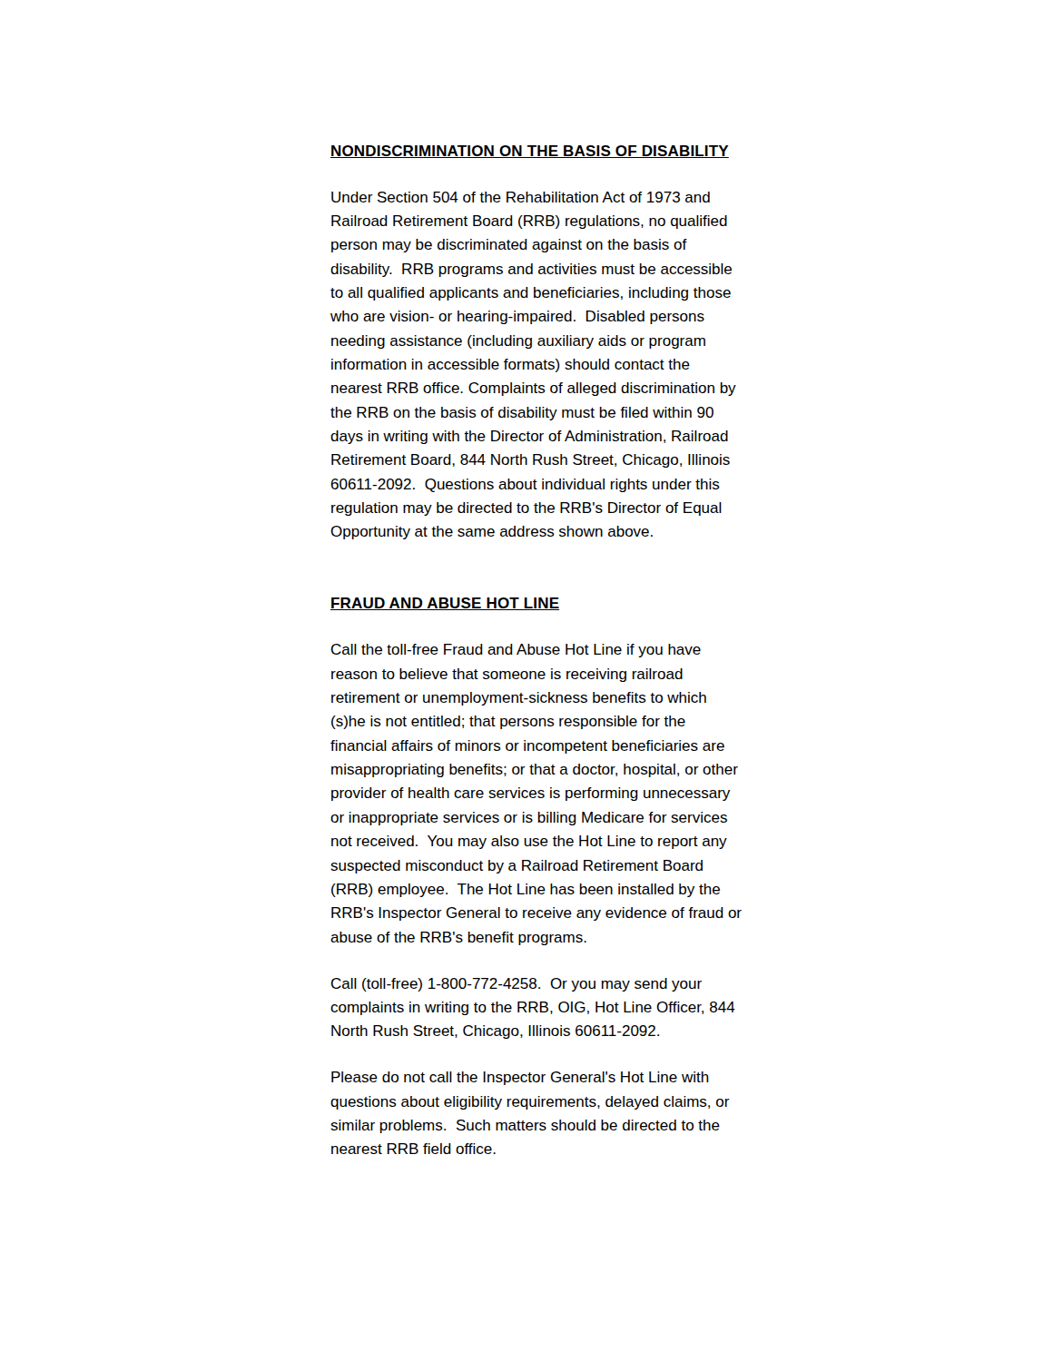NONDISCRIMINATION ON THE BASIS OF DISABILITY
Under Section 504 of the Rehabilitation Act of 1973 and Railroad Retirement Board (RRB) regulations, no qualified person may be discriminated against on the basis of disability. RRB programs and activities must be accessible to all qualified applicants and beneficiaries, including those who are vision- or hearing-impaired. Disabled persons needing assistance (including auxiliary aids or program information in accessible formats) should contact the nearest RRB office. Complaints of alleged discrimination by the RRB on the basis of disability must be filed within 90 days in writing with the Director of Administration, Railroad Retirement Board, 844 North Rush Street, Chicago, Illinois 60611-2092. Questions about individual rights under this regulation may be directed to the RRB's Director of Equal Opportunity at the same address shown above.
FRAUD AND ABUSE HOT LINE
Call the toll-free Fraud and Abuse Hot Line if you have reason to believe that someone is receiving railroad retirement or unemployment-sickness benefits to which (s)he is not entitled; that persons responsible for the financial affairs of minors or incompetent beneficiaries are misappropriating benefits; or that a doctor, hospital, or other provider of health care services is performing unnecessary or inappropriate services or is billing Medicare for services not received. You may also use the Hot Line to report any suspected misconduct by a Railroad Retirement Board (RRB) employee. The Hot Line has been installed by the RRB's Inspector General to receive any evidence of fraud or abuse of the RRB's benefit programs.
Call (toll-free) 1-800-772-4258. Or you may send your complaints in writing to the RRB, OIG, Hot Line Officer, 844 North Rush Street, Chicago, Illinois 60611-2092.
Please do not call the Inspector General's Hot Line with questions about eligibility requirements, delayed claims, or similar problems. Such matters should be directed to the nearest RRB field office.